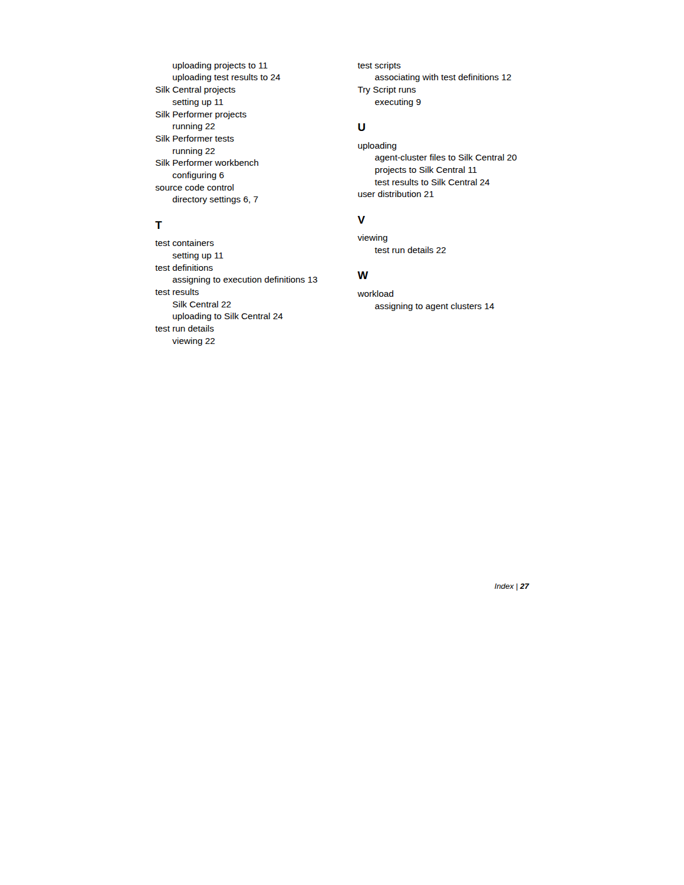uploading projects to 11
uploading test results to 24
Silk Central projects
setting up 11
Silk Performer projects
running 22
Silk Performer tests
running 22
Silk Performer workbench
configuring 6
source code control
directory settings 6, 7
T
test containers
setting up 11
test definitions
assigning to execution definitions 13
test results
Silk Central 22
uploading to Silk Central 24
test run details
viewing 22
test scripts
associating with test definitions 12
Try Script runs
executing 9
U
uploading
agent-cluster files to Silk Central 20
projects to Silk Central 11
test results to Silk Central 24
user distribution 21
V
viewing
test run details 22
W
workload
assigning to agent clusters 14
Index | 27